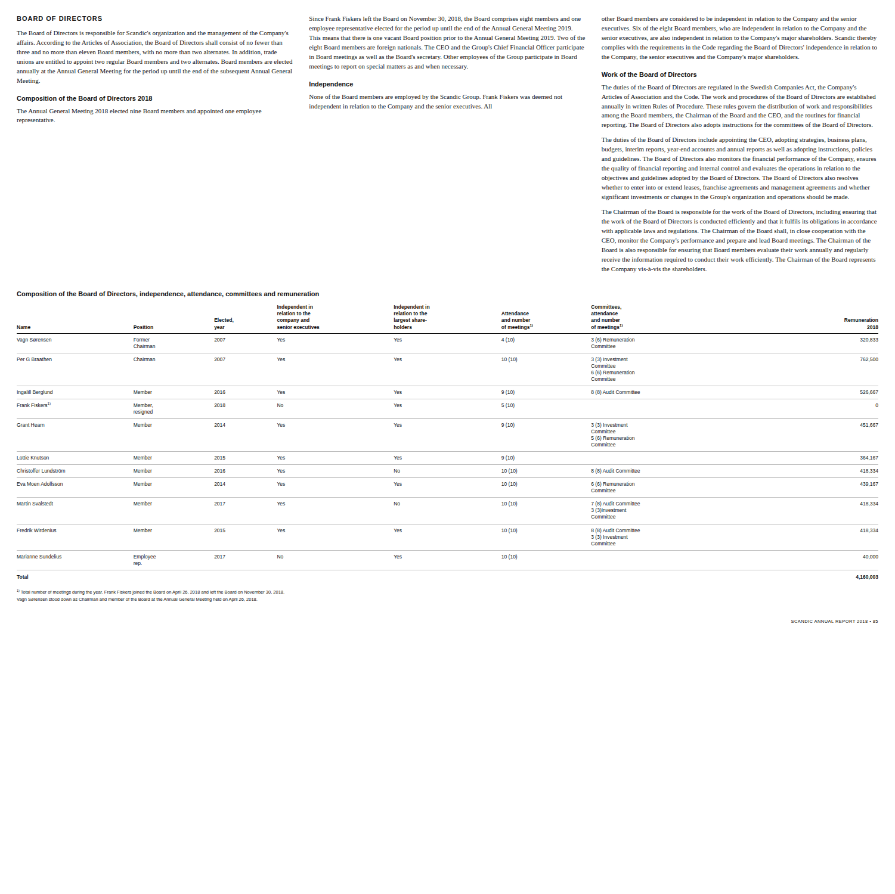Board of Directors
The Board of Directors is responsible for Scandic's organization and the management of the Company's affairs. According to the Articles of Association, the Board of Directors shall consist of no fewer than three and no more than eleven Board members, with no more than two alternates. In addition, trade unions are entitled to appoint two regular Board members and two alternates. Board members are elected annually at the Annual General Meeting for the period up until the end of the subsequent Annual General Meeting.
Composition of the Board of Directors 2018
The Annual General Meeting 2018 elected nine Board members and appointed one employee representative.
Since Frank Fiskers left the Board on November 30, 2018, the Board comprises eight members and one employee representative elected for the period up until the end of the Annual General Meeting 2019. This means that there is one vacant Board position prior to the Annual General Meeting 2019. Two of the eight Board members are foreign nationals. The CEO and the Group's Chief Financial Officer participate in Board meetings as well as the Board's secretary. Other employees of the Group participate in Board meetings to report on special matters as and when necessary.
Independence
None of the Board members are employed by the Scandic Group. Frank Fiskers was deemed not independent in relation to the Company and the senior executives. All
other Board members are considered to be independent in relation to the Company and the senior executives. Six of the eight Board members, who are independent in relation to the Company and the senior executives, are also independent in relation to the Company's major shareholders. Scandic thereby complies with the requirements in the Code regarding the Board of Directors' independence in relation to the Company, the senior executives and the Company's major shareholders.
Work of the Board of Directors
The duties of the Board of Directors are regulated in the Swedish Companies Act, the Company's Articles of Association and the Code. The work and procedures of the Board of Directors are established annually in written Rules of Procedure. These rules govern the distribution of work and responsibilities among the Board members, the Chairman of the Board and the CEO, and the routines for financial reporting. The Board of Directors also adopts instructions for the committees of the Board of Directors.
The duties of the Board of Directors include appointing the CEO, adopting strategies, business plans, budgets, interim reports, year-end accounts and annual reports as well as adopting instructions, policies and guidelines. The Board of Directors also monitors the financial performance of the Company, ensures the quality of financial reporting and internal control and evaluates the operations in relation to the objectives and guidelines adopted by the Board of Directors. The Board of Directors also resolves whether to enter into or extend leases, franchise agreements and management agreements and whether significant investments or changes in the Group's organization and operations should be made.
The Chairman of the Board is responsible for the work of the Board of Directors, including ensuring that the work of the Board of Directors is conducted efficiently and that it fulfils its obligations in accordance with applicable laws and regulations. The Chairman of the Board shall, in close cooperation with the CEO, monitor the Company's performance and prepare and lead Board meetings. The Chairman of the Board is also responsible for ensuring that Board members evaluate their work annually and regularly receive the information required to conduct their work efficiently. The Chairman of the Board represents the Company vis-à-vis the shareholders.
Composition of the Board of Directors, independence, attendance, committees and remuneration
| Name | Position | Elected, year | Independent in relation to the company and senior executives | Independent in relation to the largest share- holders | Attendance and number of meetings 1) | Committees, attendance and number of meetings 1) | Remuneration 2018 |
| --- | --- | --- | --- | --- | --- | --- | --- |
| Vagn Sørensen | Former Chairman | 2007 | Yes | Yes | 4 (10) | 3 (6) Remuneration Committee | 320,833 |
| Per G Braathen | Chairman | 2007 | Yes | Yes | 10 (10) | 3 (3) Investment Committee 6 (6) Remuneration Committee | 762,500 |
| Ingalill Berglund | Member | 2016 | Yes | Yes | 9 (10) | 8 (8) Audit Committee | 526,667 |
| Frank Fiskers 1) | Member, resigned | 2018 | No | Yes | 5 (10) | | 0 |
| Grant Hearn | Member | 2014 | Yes | Yes | 9 (10) | 3 (3) Investment Committee 5 (6) Remuneration Committee | 451,667 |
| Lottie Knutson | Member | 2015 | Yes | Yes | 9 (10) | | 364,167 |
| Christoffer Lundström | Member | 2016 | Yes | No | 10 (10) | 8 (8) Audit Committee | 418,334 |
| Eva Moen Adolfsson | Member | 2014 | Yes | Yes | 10 (10) | 6 (6) Remuneration Committee | 439,167 |
| Martin Svalstedt | Member | 2017 | Yes | No | 10 (10) | 7 (8) Audit Committee 3 (3)Investment Committee | 418,334 |
| Fredrik Wirdenius | Member | 2015 | Yes | Yes | 10 (10) | 8 (8) Audit Committee 3 (3) Investment Committee | 418,334 |
| Marianne Sundelius | Employee rep. | 2017 | No | Yes | 10 (10) | | 40,000 |
| Total | | | | | | | 4,160,003 |
1) Total number of meetings during the year. Frank Fiskers joined the Board on April 26, 2018 and left the Board on November 30, 2018.
Vagn Sørensen stood down as Chairman and member of the Board at the Annual General Meeting held on April 26, 2018.
Scandic Annual Report 2018 • 85